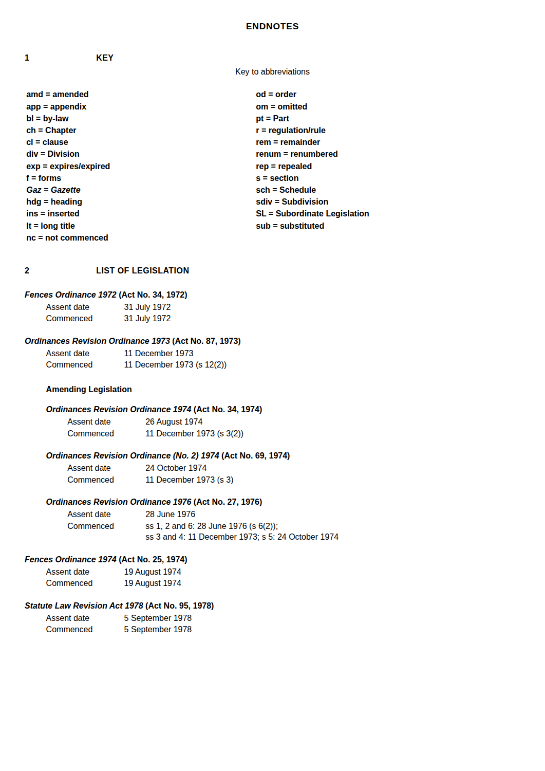ENDNOTES
1 KEY
Key to abbreviations
| amd = amended | od = order |
| app = appendix | om = omitted |
| bl = by-law | pt = Part |
| ch = Chapter | r = regulation/rule |
| cl = clause | rem = remainder |
| div = Division | renum = renumbered |
| exp = expires/expired | rep = repealed |
| f = forms | s = section |
| Gaz = Gazette | sch = Schedule |
| hdg = heading | sdiv = Subdivision |
| ins = inserted | SL = Subordinate Legislation |
| lt = long title | sub = substituted |
| nc = not commenced | |
2 LIST OF LEGISLATION
Fences Ordinance 1972 (Act No. 34, 1972)
| Assent date | 31 July 1972 |
| Commenced | 31 July 1972 |
Ordinances Revision Ordinance 1973 (Act No. 87, 1973)
| Assent date | 11 December 1973 |
| Commenced | 11 December 1973 (s 12(2)) |
Amending Legislation
Ordinances Revision Ordinance 1974 (Act No. 34, 1974)
| Assent date | 26 August 1974 |
| Commenced | 11 December 1973 (s 3(2)) |
Ordinances Revision Ordinance (No. 2) 1974 (Act No. 69, 1974)
| Assent date | 24 October 1974 |
| Commenced | 11 December 1973 (s 3) |
Ordinances Revision Ordinance 1976 (Act No. 27, 1976)
| Assent date | 28 June 1976 |
| Commenced | ss 1, 2 and 6: 28 June 1976 (s 6(2)); ss 3 and 4: 11 December 1973; s 5: 24 October 1974 |
Fences Ordinance 1974 (Act No. 25, 1974)
| Assent date | 19 August 1974 |
| Commenced | 19 August 1974 |
Statute Law Revision Act 1978 (Act No. 95, 1978)
| Assent date | 5 September 1978 |
| Commenced | 5 September 1978 |